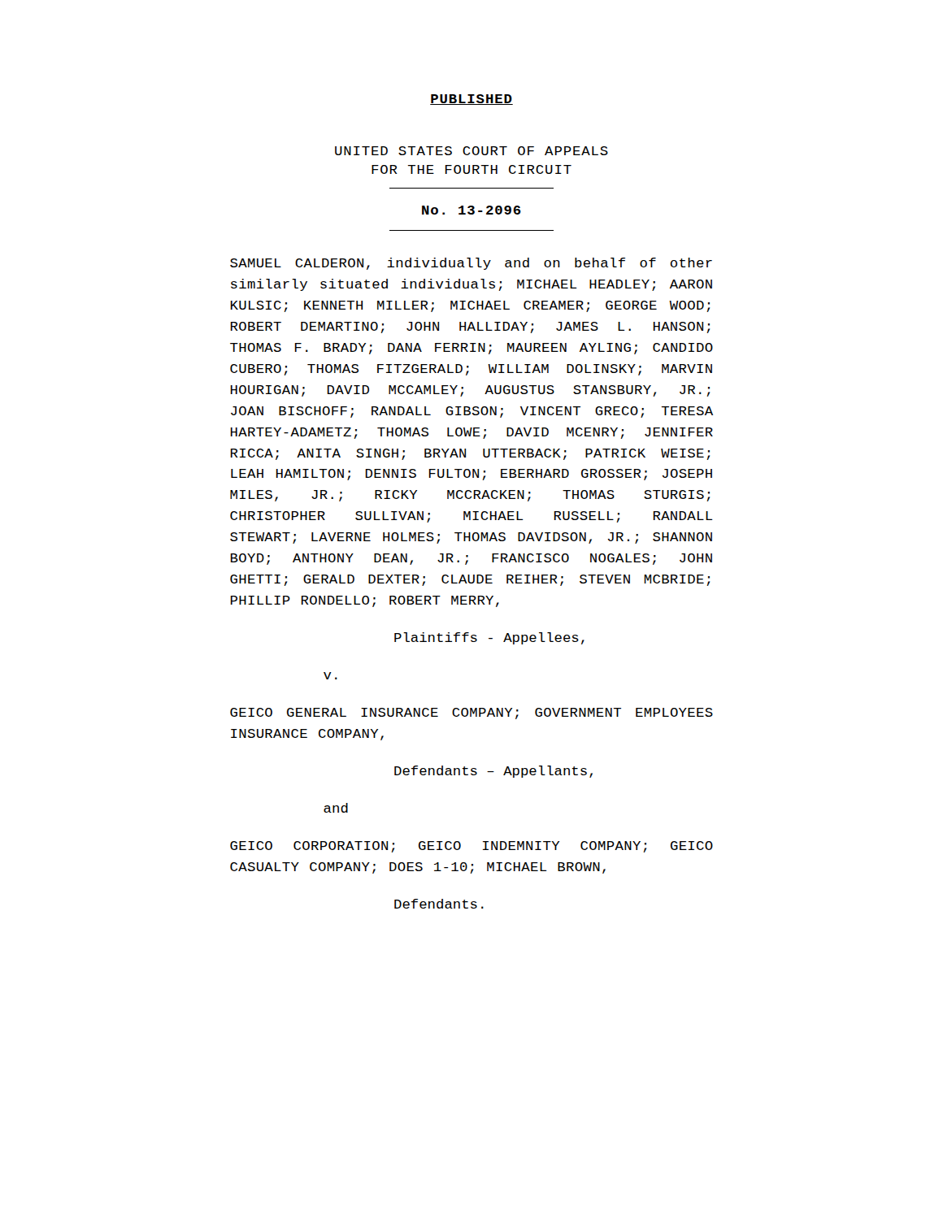PUBLISHED
UNITED STATES COURT OF APPEALS
FOR THE FOURTH CIRCUIT
No. 13-2096
SAMUEL CALDERON, individually and on behalf of other similarly situated individuals; MICHAEL HEADLEY; AARON KULSIC; KENNETH MILLER; MICHAEL CREAMER; GEORGE WOOD; ROBERT DEMARTINO; JOHN HALLIDAY; JAMES L. HANSON; THOMAS F. BRADY; DANA FERRIN; MAUREEN AYLING; CANDIDO CUBERO; THOMAS FITZGERALD; WILLIAM DOLINSKY; MARVIN HOURIGAN; DAVID MCCAMLEY; AUGUSTUS STANSBURY, JR.; JOAN BISCHOFF; RANDALL GIBSON; VINCENT GRECO; TERESA HARTEY-ADAMETZ; THOMAS LOWE; DAVID MCENRY; JENNIFER RICCA; ANITA SINGH; BRYAN UTTERBACK; PATRICK WEISE; LEAH HAMILTON; DENNIS FULTON; EBERHARD GROSSER; JOSEPH MILES, JR.; RICKY MCCRACKEN; THOMAS STURGIS; CHRISTOPHER SULLIVAN; MICHAEL RUSSELL; RANDALL STEWART; LAVERNE HOLMES; THOMAS DAVIDSON, JR.; SHANNON BOYD; ANTHONY DEAN, JR.; FRANCISCO NOGALES; JOHN GHETTI; GERALD DEXTER; CLAUDE REIHER; STEVEN MCBRIDE; PHILLIP RONDELLO; ROBERT MERRY,
Plaintiffs - Appellees,
v.
GEICO GENERAL INSURANCE COMPANY; GOVERNMENT EMPLOYEES INSURANCE COMPANY,
Defendants – Appellants,
and
GEICO CORPORATION; GEICO INDEMNITY COMPANY; GEICO CASUALTY COMPANY; DOES 1-10; MICHAEL BROWN,
Defendants.